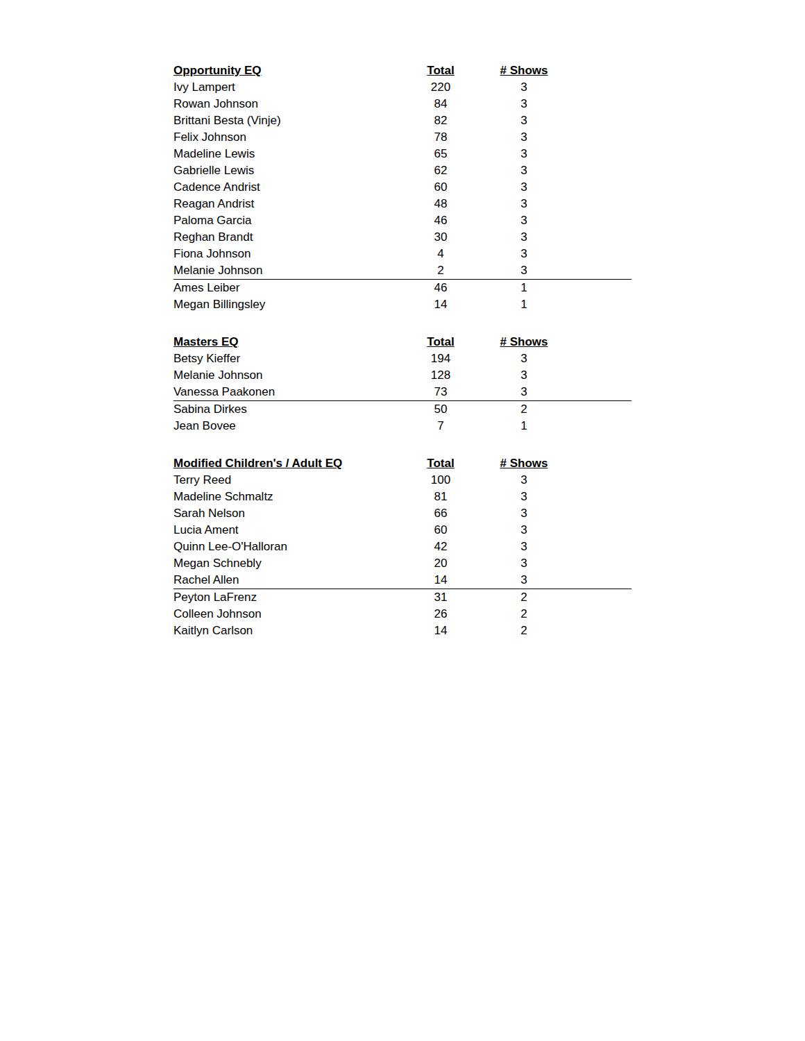| Opportunity EQ | Total | # Shows | |
| --- | --- | --- | --- |
| Ivy Lampert | 220 | 3 | |
| Rowan Johnson | 84 | 3 | |
| Brittani Besta (Vinje) | 82 | 3 | |
| Felix Johnson | 78 | 3 | |
| Madeline Lewis | 65 | 3 | |
| Gabrielle Lewis | 62 | 3 | |
| Cadence Andrist | 60 | 3 | |
| Reagan Andrist | 48 | 3 | |
| Paloma Garcia | 46 | 3 | |
| Reghan Brandt | 30 | 3 | |
| Fiona Johnson | 4 | 3 | |
| Melanie Johnson | 2 | 3 | |
| Ames Leiber | 46 | 1 | |
| Megan Billingsley | 14 | 1 | |
| Masters EQ | Total | # Shows | |
| --- | --- | --- | --- |
| Betsy Kieffer | 194 | 3 | |
| Melanie Johnson | 128 | 3 | |
| Vanessa Paakonen | 73 | 3 | |
| Sabina Dirkes | 50 | 2 | |
| Jean Bovee | 7 | 1 | |
| Modified Children's / Adult EQ | Total | # Shows | |
| --- | --- | --- | --- |
| Terry Reed | 100 | 3 | |
| Madeline Schmaltz | 81 | 3 | |
| Sarah Nelson | 66 | 3 | |
| Lucia Ament | 60 | 3 | |
| Quinn Lee-O'Halloran | 42 | 3 | |
| Megan Schnebly | 20 | 3 | |
| Rachel Allen | 14 | 3 | |
| Peyton LaFrenz | 31 | 2 | |
| Colleen Johnson | 26 | 2 | |
| Kaitlyn Carlson | 14 | 2 | |